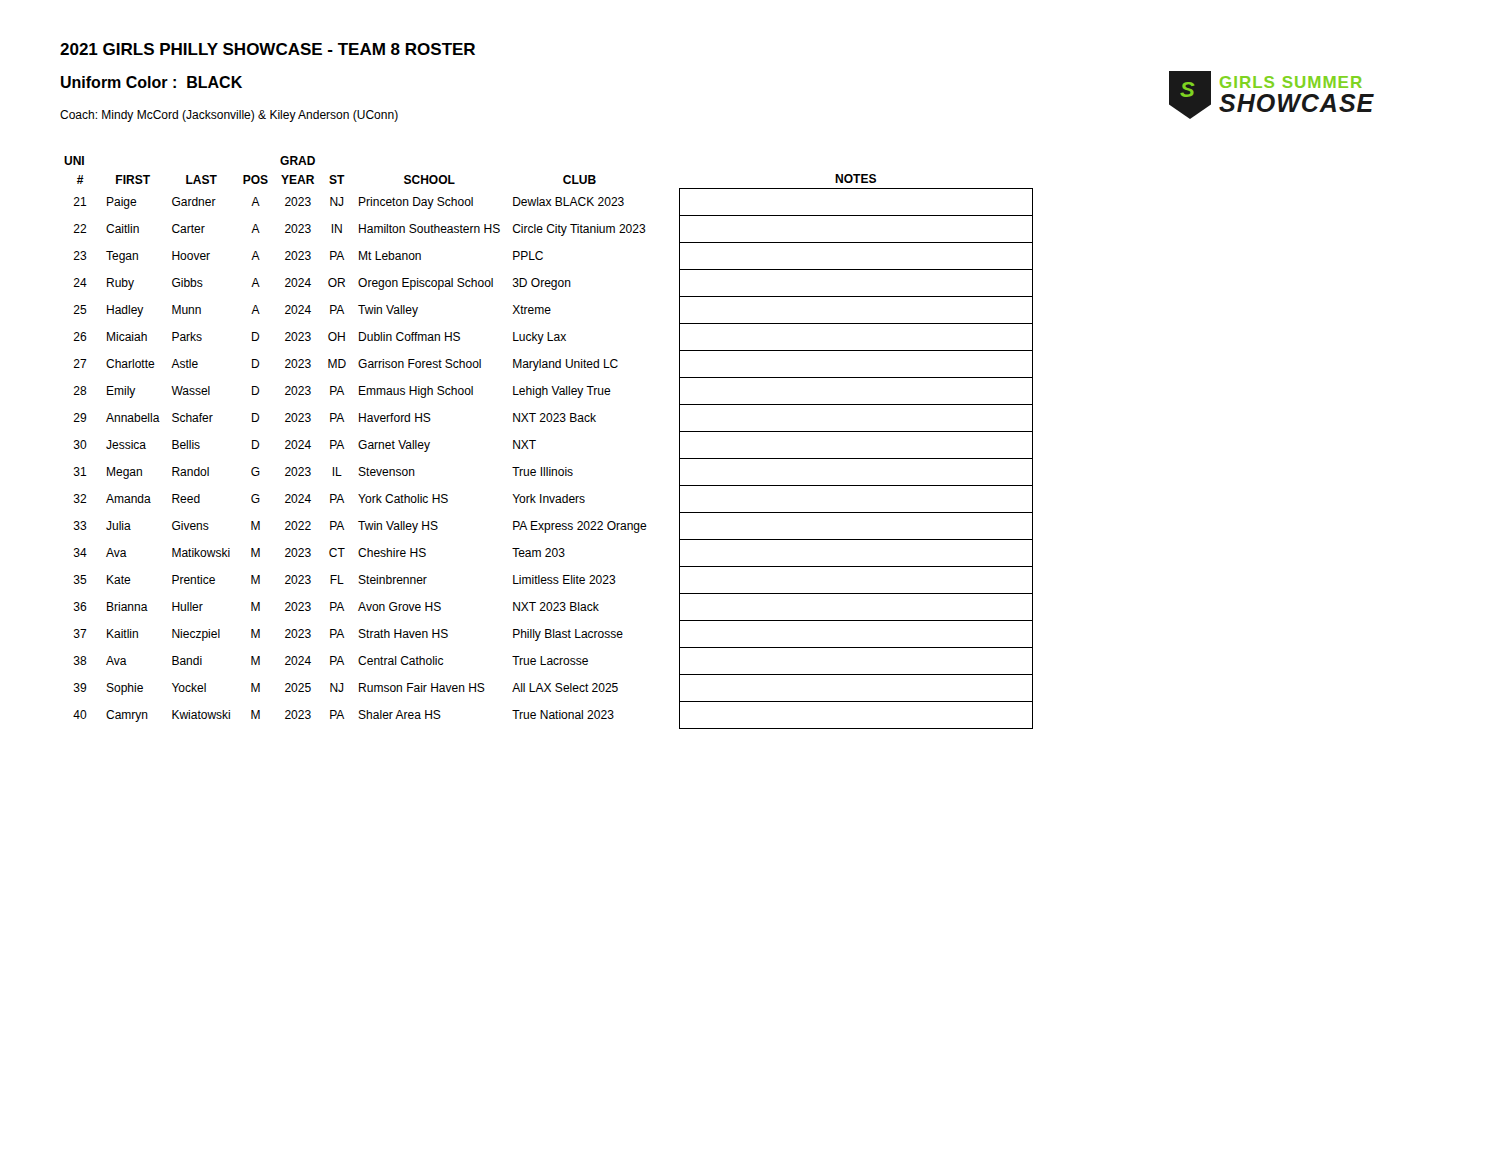S
GIRLS SUMMER
SHOWCASE
2021 GIRLS PHILLY SHOWCASE - TEAM 8 ROSTER
Uniform Color : BLACK
Coach: Mindy McCord (Jacksonville) & Kiley Anderson (UConn)
| UNI | | | | GRAD | | | | | |
| --- | --- | --- | --- | --- | --- | --- | --- | --- | --- |
| # | FIRST | LAST | POS | YEAR | ST | SCHOOL | CLUB | | NOTES |
| 21 | Paige | Gardner | A | 2023 | NJ | Princeton Day School | Dewlax BLACK 2023 | | |
| 22 | Caitlin | Carter | A | 2023 | IN | Hamilton Southeastern HS | Circle City Titanium 2023 | | |
| 23 | Tegan | Hoover | A | 2023 | PA | Mt Lebanon | PPLC | | |
| 24 | Ruby | Gibbs | A | 2024 | OR | Oregon Episcopal School | 3D Oregon | | |
| 25 | Hadley | Munn | A | 2024 | PA | Twin Valley | Xtreme | | |
| 26 | Micaiah | Parks | D | 2023 | OH | Dublin Coffman HS | Lucky Lax | | |
| 27 | Charlotte | Astle | D | 2023 | MD | Garrison Forest School | Maryland United LC | | |
| 28 | Emily | Wassel | D | 2023 | PA | Emmaus High School | Lehigh Valley True | | |
| 29 | Annabella | Schafer | D | 2023 | PA | Haverford HS | NXT 2023 Back | | |
| 30 | Jessica | Bellis | D | 2024 | PA | Garnet Valley | NXT | | |
| 31 | Megan | Randol | G | 2023 | IL | Stevenson | True Illinois | | |
| 32 | Amanda | Reed | G | 2024 | PA | York Catholic HS | York Invaders | | |
| 33 | Julia | Givens | M | 2022 | PA | Twin Valley HS | PA Express 2022 Orange | | |
| 34 | Ava | Matikowski | M | 2023 | CT | Cheshire HS | Team 203 | | |
| 35 | Kate | Prentice | M | 2023 | FL | Steinbrenner | Limitless Elite 2023 | | |
| 36 | Brianna | Huller | M | 2023 | PA | Avon Grove HS | NXT 2023 Black | | |
| 37 | Kaitlin | Nieczpiel | M | 2023 | PA | Strath Haven HS | Philly Blast Lacrosse | | |
| 38 | Ava | Bandi | M | 2024 | PA | Central Catholic | True Lacrosse | | |
| 39 | Sophie | Yockel | M | 2025 | NJ | Rumson Fair Haven HS | All LAX Select 2025 | | |
| 40 | Camryn | Kwiatowski | M | 2023 | PA | Shaler Area HS | True National 2023 | | |